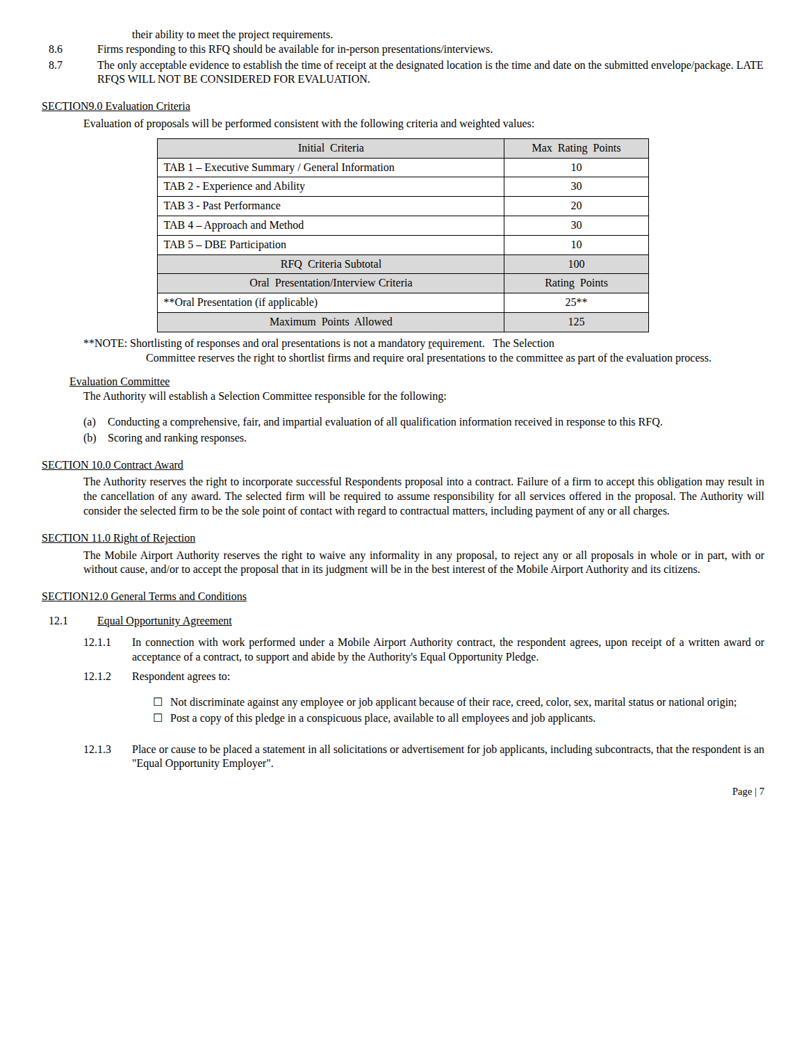their ability to meet the project requirements.
8.6
Firms responding to this RFQ should be available for in-person presentations/interviews.
8.7
The only acceptable evidence to establish the time of receipt at the designated location is the time and date on the submitted envelope/package. LATE RFQS WILL NOT BE CONSIDERED FOR EVALUATION.
SECTION9.0 Evaluation Criteria
Evaluation of proposals will be performed consistent with the following criteria and weighted values:
| Initial Criteria | Max Rating Points |
| TAB 1 – Executive Summary / General Information | 10 |
| TAB 2 - Experience and Ability | 30 |
| TAB 3 - Past Performance | 20 |
| TAB 4 – Approach and Method | 30 |
| TAB 5 – DBE Participation | 10 |
| RFQ Criteria Subtotal | 100 |
| Oral Presentation/Interview Criteria | Rating Points |
| **Oral Presentation (if applicable) | 25** |
| Maximum Points Allowed | 125 |
**NOTE: Shortlisting of responses and oral presentations is not a mandatory requirement. The Selection Committee reserves the right to shortlist firms and require oral presentations to the committee as part of the evaluation process.
Evaluation Committee
The Authority will establish a Selection Committee responsible for the following:
(a) Conducting a comprehensive, fair, and impartial evaluation of all qualification information received in response to this RFQ.
(b) Scoring and ranking responses.
SECTION 10.0 Contract Award
The Authority reserves the right to incorporate successful Respondents proposal into a contract. Failure of a firm to accept this obligation may result in the cancellation of any award. The selected firm will be required to assume responsibility for all services offered in the proposal. The Authority will consider the selected firm to be the sole point of contact with regard to contractual matters, including payment of any or all charges.
SECTION 11.0 Right of Rejection
The Mobile Airport Authority reserves the right to waive any informality in any proposal, to reject any or all proposals in whole or in part, with or without cause, and/or to accept the proposal that in its judgment will be in the best interest of the Mobile Airport Authority and its citizens.
SECTION12.0 General Terms and Conditions
12.1
Equal Opportunity Agreement
12.1.1
In connection with work performed under a Mobile Airport Authority contract, the respondent agrees, upon receipt of a written award or acceptance of a contract, to support and abide by the Authority's Equal Opportunity Pledge.
12.1.2
Respondent agrees to:
☐Not discriminate against any employee or job applicant because of their race, creed, color, sex, marital status or national origin;
☐Post a copy of this pledge in a conspicuous place, available to all employees and job applicants.
12.1.3
Place or cause to be placed a statement in all solicitations or advertisement for job applicants, including subcontracts, that the respondent is an "Equal Opportunity Employer".
Page | 7